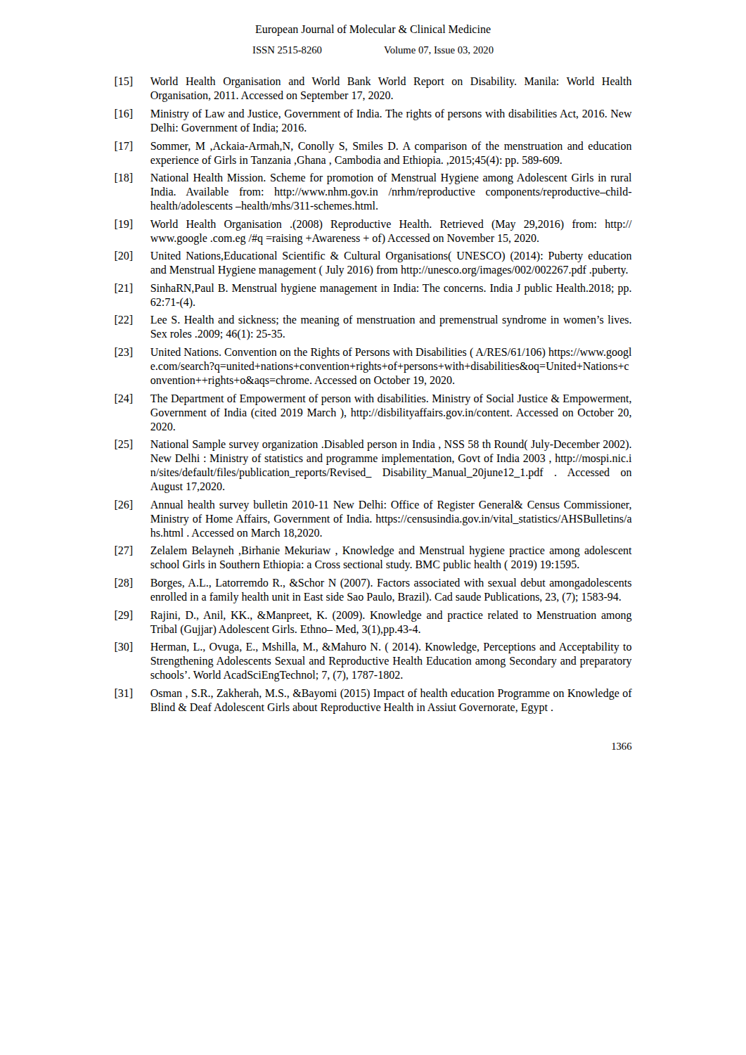European Journal of Molecular & Clinical Medicine
ISSN 2515-8260 Volume 07, Issue 03, 2020
[15] World Health Organisation and World Bank World Report on Disability. Manila: World Health Organisation, 2011. Accessed on September 17, 2020.
[16] Ministry of Law and Justice, Government of India. The rights of persons with disabilities Act, 2016. New Delhi: Government of India; 2016.
[17] Sommer, M ,Ackaia-Armah,N, Conolly S, Smiles D. A comparison of the menstruation and education experience of Girls in Tanzania ,Ghana , Cambodia and Ethiopia. ,2015;45(4): pp. 589-609.
[18] National Health Mission. Scheme for promotion of Menstrual Hygiene among Adolescent Girls in rural India. Available from: http://www.nhm.gov.in /nrhm/reproductive components/reproductive–child-health/adolescents –health/mhs/311-schemes.html.
[19] World Health Organisation .(2008) Reproductive Health. Retrieved (May 29,2016) from: http:// www.google .com.eg /#q =raising +Awareness + of) Accessed on November 15, 2020.
[20] United Nations,Educational Scientific & Cultural Organisations( UNESCO) (2014): Puberty education and Menstrual Hygiene management ( July 2016) from http://unesco.org/images/002/002267.pdf .puberty.
[21] SinhaRN,Paul B. Menstrual hygiene management in India: The concerns. India J public Health.2018; pp. 62:71-(4).
[22] Lee S. Health and sickness; the meaning of menstruation and premenstrual syndrome in women’s lives. Sex roles .2009; 46(1): 25-35.
[23] United Nations. Convention on the Rights of Persons with Disabilities ( A/RES/61/106) https://www.google.com/search?q=united+nations+convention+rights+of+persons+with+disabilities&oq=United+Nations+convention++rights+o&aqs=chrome. Accessed on October 19, 2020.
[24] The Department of Empowerment of person with disabilities. Ministry of Social Justice & Empowerment, Government of India (cited 2019 March ), http://disbilityaffairs.gov.in/content. Accessed on October 20, 2020.
[25] National Sample survey organization .Disabled person in India , NSS 58 th Round( July-December 2002). New Delhi : Ministry of statistics and programme implementation, Govt of India 2003 , http://mospi.nic.in/sites/default/files/publication_reports/Revised_ Disability_Manual_20june12_1.pdf . Accessed on August 17,2020.
[26] Annual health survey bulletin 2010-11 New Delhi: Office of Register General& Census Commissioner, Ministry of Home Affairs, Government of India. https://censusindia.gov.in/vital_statistics/AHSBulletins/ahs.html . Accessed on March 18,2020.
[27] Zelalem Belayneh ,Birhanie Mekuriaw , Knowledge and Menstrual hygiene practice among adolescent school Girls in Southern Ethiopia: a Cross sectional study. BMC public health ( 2019) 19:1595.
[28] Borges, A.L., Latorremdo R., &Schor N (2007). Factors associated with sexual debut amongadolescents enrolled in a family health unit in East side Sao Paulo, Brazil). Cad saude Publications, 23, (7); 1583-94.
[29] Rajini, D., Anil, KK., &Manpreet, K. (2009). Knowledge and practice related to Menstruation among Tribal (Gujjar) Adolescent Girls. Ethno– Med, 3(1),pp.43-4.
[30] Herman, L., Ovuga, E., Mshilla, M., &Mahuro N. ( 2014). Knowledge, Perceptions and Acceptability to Strengthening Adolescents Sexual and Reproductive Health Education among Secondary and preparatory schools’. World AcadSciEngTechnol; 7, (7), 1787-1802.
[31] Osman , S.R., Zakherah, M.S., &Bayomi (2015) Impact of health education Programme on Knowledge of Blind & Deaf Adolescent Girls about Reproductive Health in Assiut Governorate, Egypt .
1366